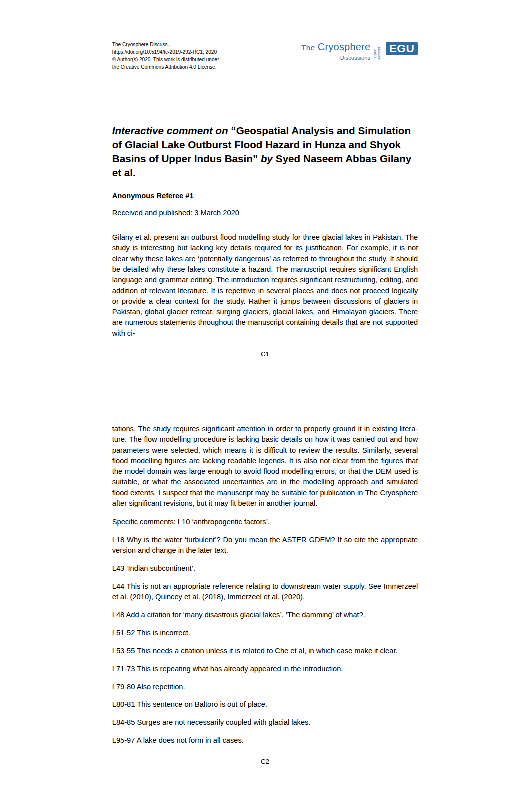The Cryosphere Discuss.,
https://doi.org/10.5194/tc-2019-292-RC1, 2020
© Author(s) 2020. This work is distributed under
the Creative Commons Attribution 4.0 License.
The Cryosphere
Discussions
Open Access
EGU
Interactive comment on “Geospatial Analysis and Simulation of Glacial Lake Outburst Flood Hazard in Hunza and Shyok Basins of Upper Indus Basin” by Syed Naseem Abbas Gilany et al.
Anonymous Referee #1
Received and published: 3 March 2020
Gilany et al. present an outburst flood modelling study for three glacial lakes in Pakistan. The study is interesting but lacking key details required for its justification. For example, it is not clear why these lakes are ‘potentially dangerous’ as referred to throughout the study. It should be detailed why these lakes constitute a hazard. The manuscript requires significant English language and grammar editing. The introduction requires significant restructuring, editing, and addition of relevant literature. It is repetitive in several places and does not proceed logically or provide a clear context for the study. Rather it jumps between discussions of glaciers in Pakistan, global glacier retreat, surging glaciers, glacial lakes, and Himalayan glaciers. There are numerous statements throughout the manuscript containing details that are not supported with ci-
C1
tations. The study requires significant attention in order to properly ground it in existing literature. The flow modelling procedure is lacking basic details on how it was carried out and how parameters were selected, which means it is difficult to review the results. Similarly, several flood modelling figures are lacking readable legends. It is also not clear from the figures that the model domain was large enough to avoid flood modelling errors, or that the DEM used is suitable, or what the associated uncertainties are in the modelling approach and simulated flood extents. I suspect that the manuscript may be suitable for publication in The Cryosphere after significant revisions, but it may fit better in another journal.
Specific comments: L10 ‘anthropogentic factors’.
L18 Why is the water ‘turbulent’? Do you mean the ASTER GDEM? If so cite the appropriate version and change in the later text.
L43 ‘Indian subcontinent’.
L44 This is not an appropriate reference relating to downstream water supply. See Immerzeel et al. (2010), Quincey et al. (2018), Immerzeel et al. (2020).
L48 Add a citation for ‘many disastrous glacial lakes’. ‘The damming’ of what?.
L51-52 This is incorrect.
L53-55 This needs a citation unless it is related to Che et al, in which case make it clear.
L71-73 This is repeating what has already appeared in the introduction.
L79-80 Also repetition.
L80-81 This sentence on Baltoro is out of place.
L84-85 Surges are not necessarily coupled with glacial lakes.
L95-97 A lake does not form in all cases.
C2